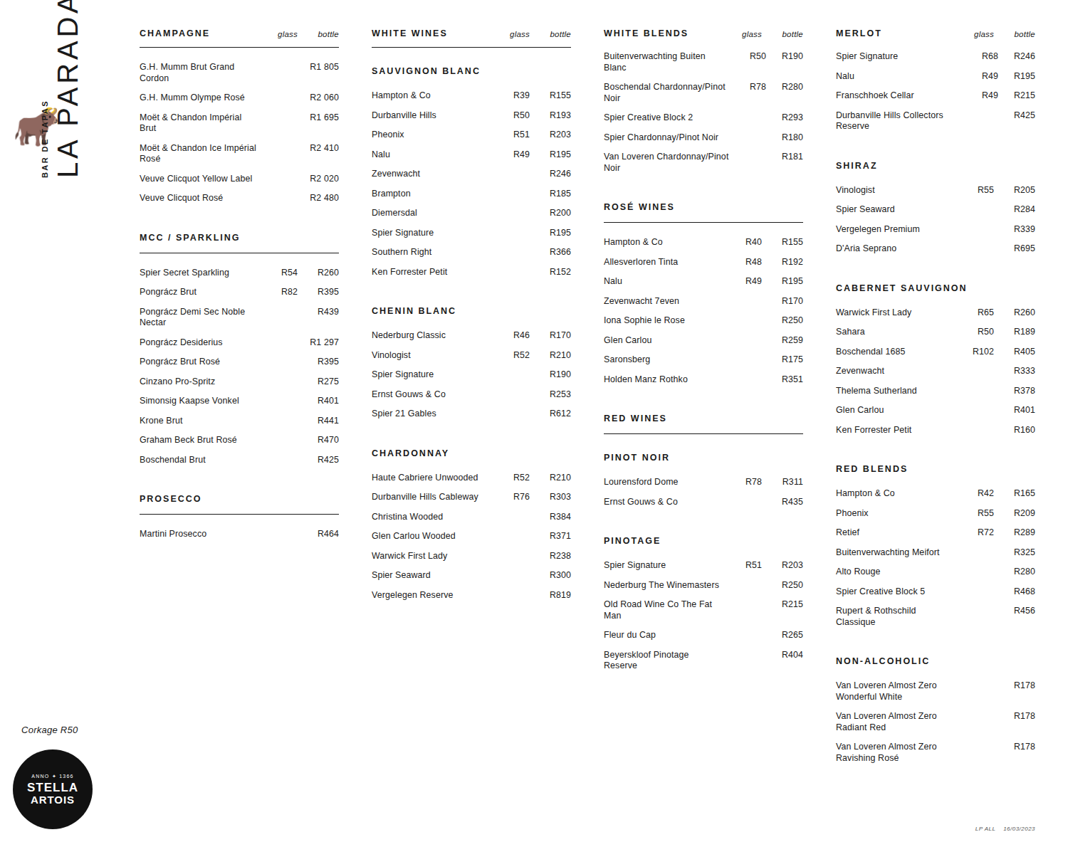🐂
BAR DE TAPAS
LA PARADA
Corkage R50
ANNO ✦ 1366 STELLA ARTOIS
Champagne
glass bottle
G.H. Mumm Brut Grand Cordon R1 805
G.H. Mumm Olympe Rosé R2 060
Moët & Chandon Impérial Brut R1 695
Moët & Chandon Ice Impérial Rosé R2 410
Veuve Clicquot Yellow Label R2 020
Veuve Clicquot Rosé R2 480
MCC / Sparkling
Spier Secret Sparkling R54 R260
Pongrácz Brut R82 R395
Pongrácz Demi Sec Noble Nectar R439
Pongrácz Desiderius R1 297
Pongrácz Brut Rosé R395
Cinzano Pro-Spritz R275
Simonsig Kaapse Vonkel R401
Krone Brut R441
Graham Beck Brut Rosé R470
Boschendal Brut R425
Prosecco
Martini Prosecco R464
White Wines
glass bottle
Sauvignon Blanc
Hampton & Co R39 R155
Durbanville Hills R50 R193
Pheonix R51 R203
Nalu R49 R195
Zevenwacht R246
Brampton R185
Diemersdal R200
Spier Signature R195
Southern Right R366
Ken Forrester Petit R152
Chenin Blanc
Nederburg Classic R46 R170
Vinologist R52 R210
Spier Signature R190
Ernst Gouws & Co R253
Spier 21 Gables R612
Chardonnay
Haute Cabriere Unwooded R52 R210
Durbanville Hills Cableway R76 R303
Christina Wooded R384
Glen Carlou Wooded R371
Warwick First Lady R238
Spier Seaward R300
Vergelegen Reserve R819
White Blends
glass bottle
Buitenverwachting Buiten Blanc R50 R190
Boschendal Chardonnay/Pinot Noir R78 R280
Spier Creative Block 2 R293
Spier Chardonnay/Pinot Noir R180
Van Loveren Chardonnay/Pinot Noir R181
Rosé Wines
Hampton & Co R40 R155
Allesverloren Tinta R48 R192
Nalu R49 R195
Zevenwacht 7even R170
Iona Sophie le Rose R250
Glen Carlou R259
Saronsberg R175
Holden Manz Rothko R351
Red Wines
Pinot Noir
Lourensford Dome R78 R311
Ernst Gouws & Co R435
Pinotage
Spier Signature R51 R203
Nederburg The Winemasters R250
Old Road Wine Co The Fat Man R215
Fleur du Cap R265
Beyerskloof Pinotage Reserve R404
Merlot
glass bottle
Spier Signature R68 R246
Nalu R49 R195
Franschhoek Cellar R49 R215
Durbanville Hills Collectors Reserve R425
Shiraz
Vinologist R55 R205
Spier Seaward R284
Vergelegen Premium R339
D'Aria Seprano R695
Cabernet Sauvignon
Warwick First Lady R65 R260
Sahara R50 R189
Boschendal 1685 R102 R405
Zevenwacht R333
Thelema Sutherland R378
Glen Carlou R401
Ken Forrester Petit R160
Red Blends
Hampton & Co R42 R165
Phoenix R55 R209
Retief R72 R289
Buitenverwachting Meifort R325
Alto Rouge R280
Spier Creative Block 5 R468
Rupert & Rothschild Classique R456
Non-Alcoholic
Van Loveren Almost Zero Wonderful White R178
Van Loveren Almost Zero Radiant Red R178
Van Loveren Almost Zero Ravishing Rosé R178
LP ALL 16/03/2023